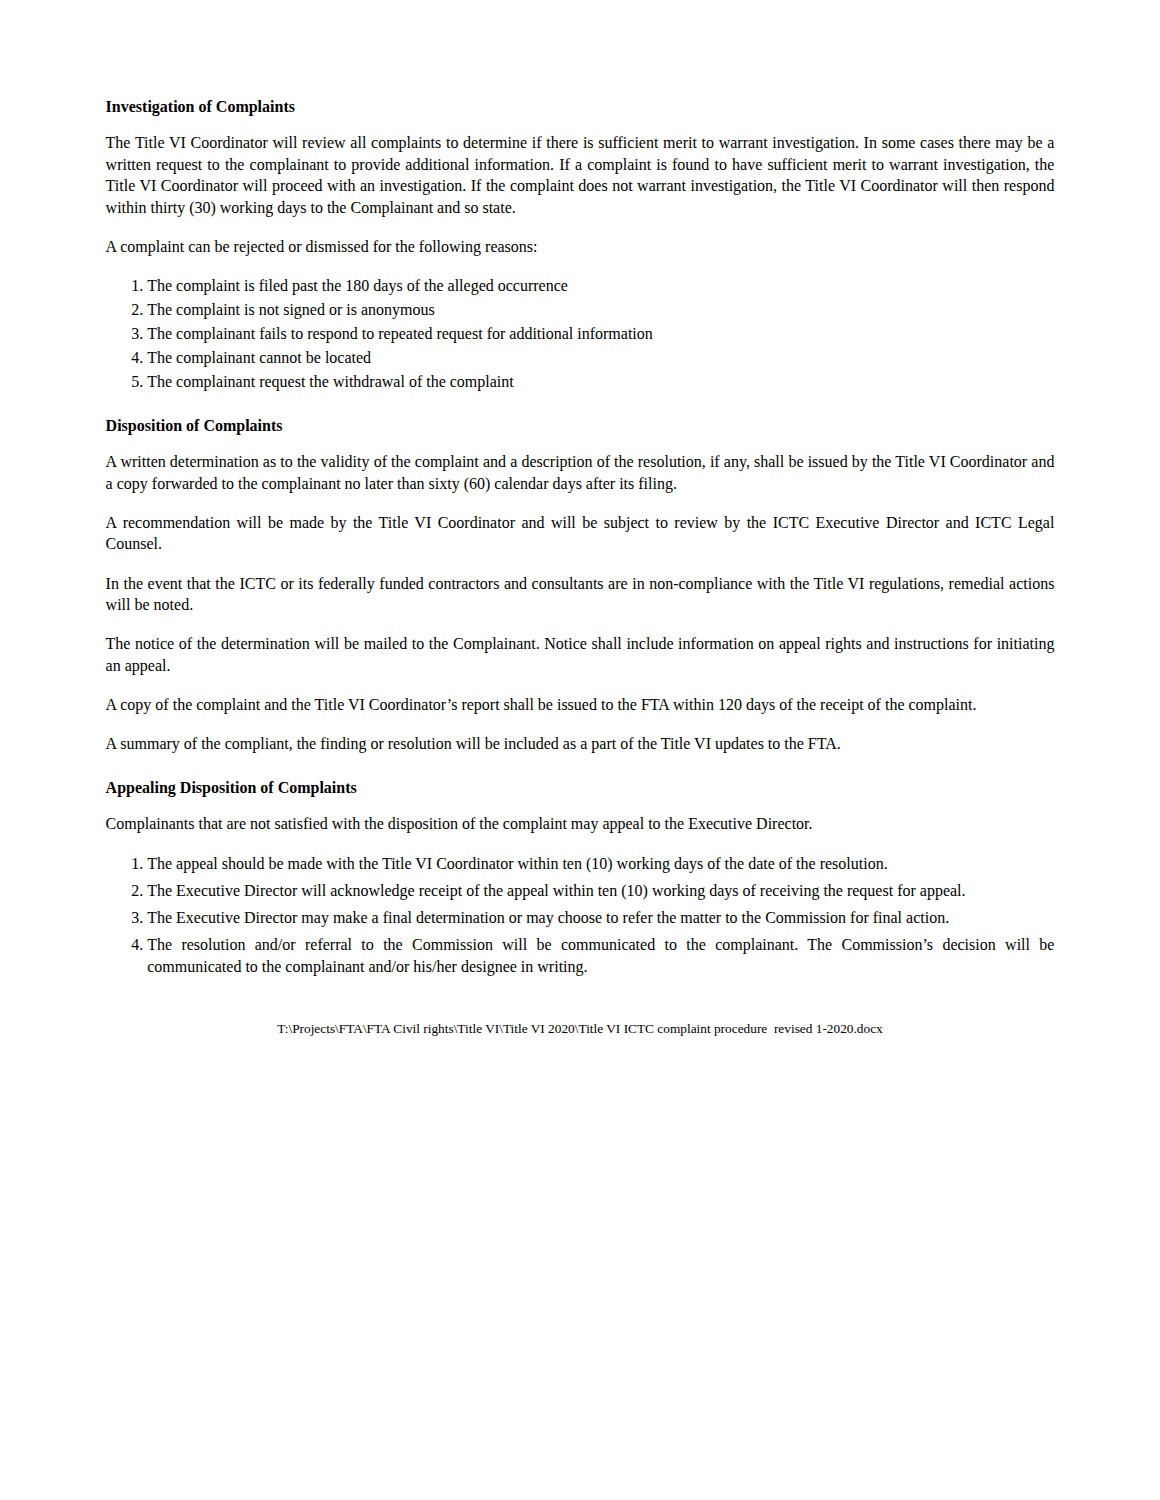Investigation of Complaints
The Title VI Coordinator will review all complaints to determine if there is sufficient merit to warrant investigation. In some cases there may be a written request to the complainant to provide additional information. If a complaint is found to have sufficient merit to warrant investigation, the Title VI Coordinator will proceed with an investigation. If the complaint does not warrant investigation, the Title VI Coordinator will then respond within thirty (30) working days to the Complainant and so state.
A complaint can be rejected or dismissed for the following reasons:
The complaint is filed past the 180 days of the alleged occurrence
The complaint is not signed or is anonymous
The complainant fails to respond to repeated request for additional information
The complainant cannot be located
The complainant request the withdrawal of the complaint
Disposition of Complaints
A written determination as to the validity of the complaint and a description of the resolution, if any, shall be issued by the Title VI Coordinator and a copy forwarded to the complainant no later than sixty (60) calendar days after its filing.
A recommendation will be made by the Title VI Coordinator and will be subject to review by the ICTC Executive Director and ICTC Legal Counsel.
In the event that the ICTC or its federally funded contractors and consultants are in non-compliance with the Title VI regulations, remedial actions will be noted.
The notice of the determination will be mailed to the Complainant. Notice shall include information on appeal rights and instructions for initiating an appeal.
A copy of the complaint and the Title VI Coordinator’s report shall be issued to the FTA within 120 days of the receipt of the complaint.
A summary of the compliant, the finding or resolution will be included as a part of the Title VI updates to the FTA.
Appealing Disposition of Complaints
Complainants that are not satisfied with the disposition of the complaint may appeal to the Executive Director.
The appeal should be made with the Title VI Coordinator within ten (10) working days of the date of the resolution.
The Executive Director will acknowledge receipt of the appeal within ten (10) working days of receiving the request for appeal.
The Executive Director may make a final determination or may choose to refer the matter to the Commission for final action.
The resolution and/or referral to the Commission will be communicated to the complainant. The Commission’s decision will be communicated to the complainant and/or his/her designee in writing.
T:\Projects\FTA\FTA Civil rights\Title VI\Title VI 2020\Title VI ICTC complaint procedure revised 1-2020.docx